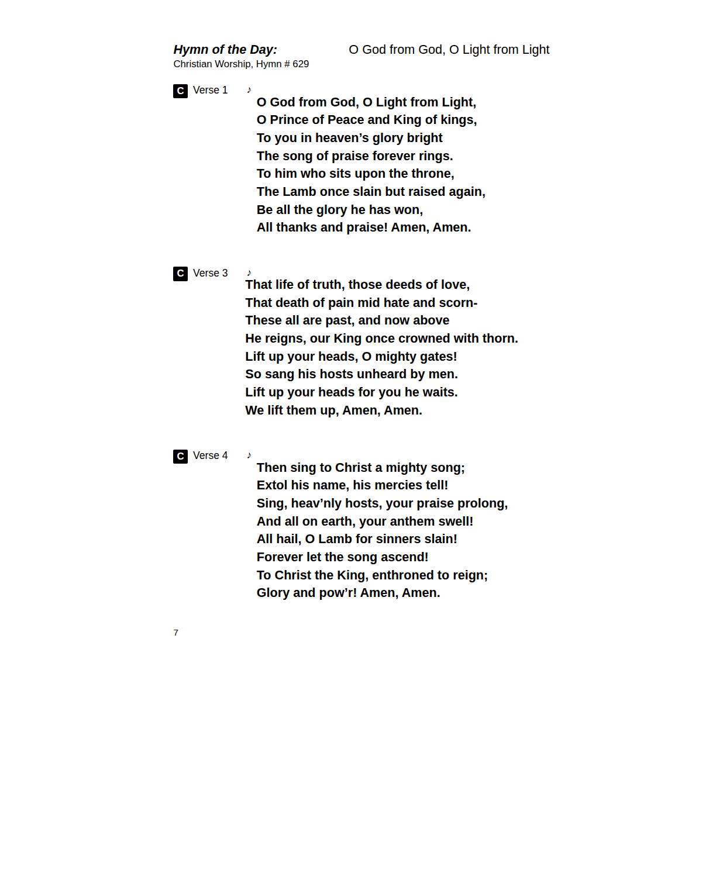Hymn of the Day: O God from God, O Light from Light
Christian Worship, Hymn # 629
C Verse 1 ♪
O God from God, O Light from Light, O Prince of Peace and King of kings, To you in heaven’s glory bright The song of praise forever rings. To him who sits upon the throne, The Lamb once slain but raised again, Be all the glory he has won, All thanks and praise! Amen, Amen.
C Verse 3 ♪
That life of truth, those deeds of love, That death of pain mid hate and scorn- These all are past, and now above He reigns, our King once crowned with thorn. Lift up your heads, O mighty gates! So sang his hosts unheard by men. Lift up your heads for you he waits. We lift them up, Amen, Amen.
C Verse 4 ♪
Then sing to Christ a mighty song; Extol his name, his mercies tell! Sing, heav’nly hosts, your praise prolong, And all on earth, your anthem swell! All hail, O Lamb for sinners slain! Forever let the song ascend! To Christ the King, enthroned to reign; Glory and pow’r! Amen, Amen.
7